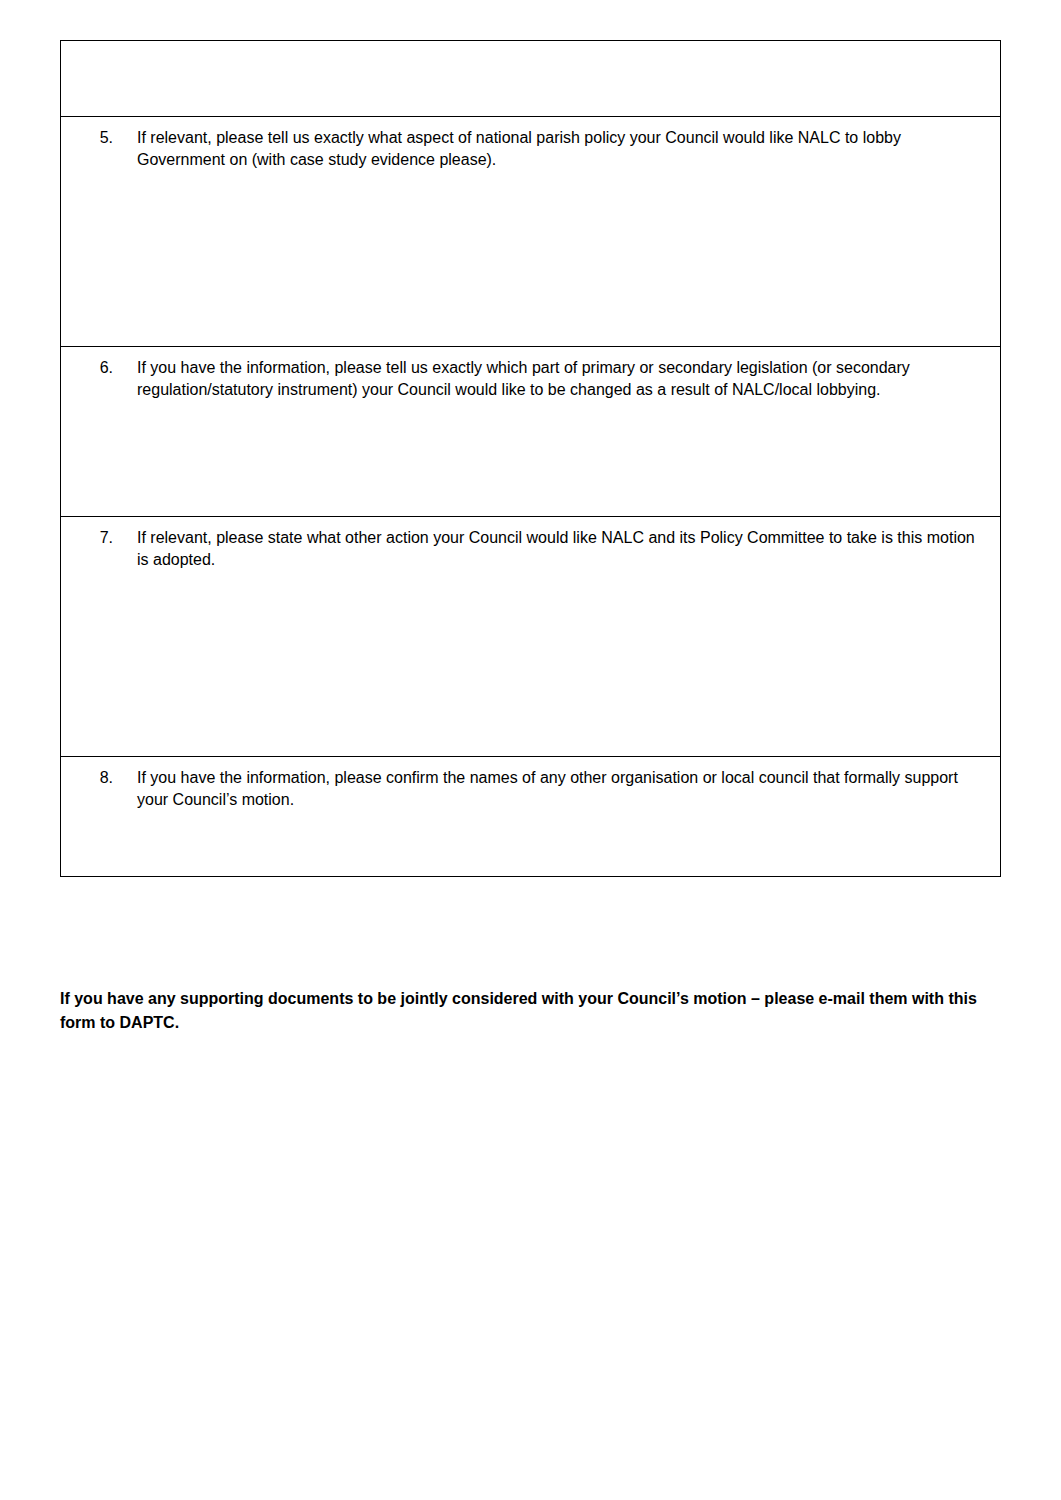| 5. | If relevant, please tell us exactly what aspect of national parish policy your Council would like NALC to lobby Government on (with case study evidence please). |
| 6. | If you have the information, please tell us exactly which part of primary or secondary legislation (or secondary regulation/statutory instrument) your Council would like to be changed as a result of NALC/local lobbying. |
| 7. | If relevant, please state what other action your Council would like NALC and its Policy Committee to take is this motion is adopted. |
| 8. | If you have the information, please confirm the names of any other organisation or local council that formally support your Council’s motion. |
If you have any supporting documents to be jointly considered with your Council’s motion – please e-mail them with this form to DAPTC.